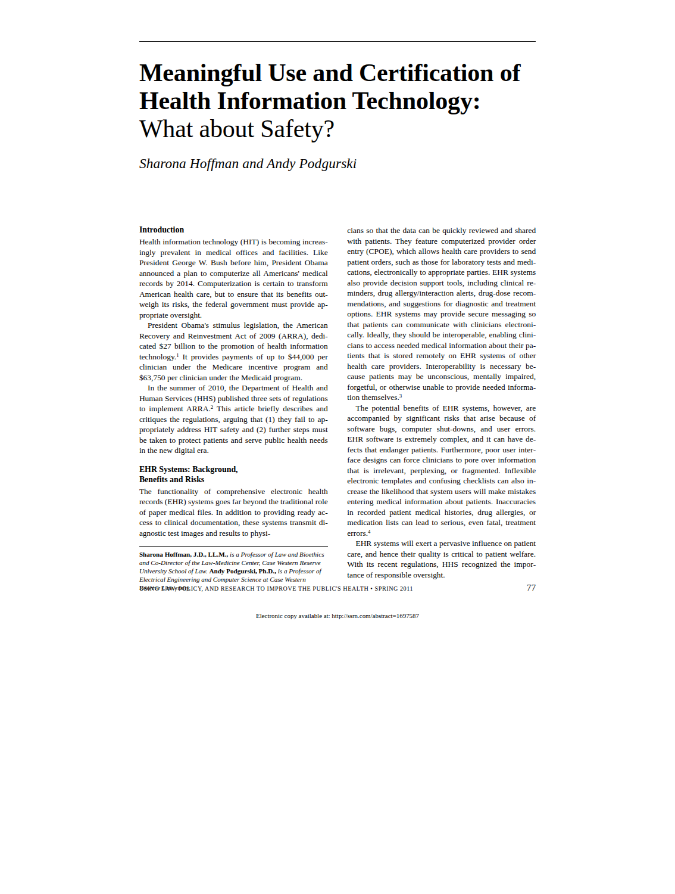Meaningful Use and Certification of Health Information Technology: What about Safety?
Sharona Hoffman and Andy Podgurski
Introduction
Health information technology (HIT) is becoming increasingly prevalent in medical offices and facilities. Like President George W. Bush before him, President Obama announced a plan to computerize all Americans' medical records by 2014. Computerization is certain to transform American health care, but to ensure that its benefits outweigh its risks, the federal government must provide appropriate oversight.
President Obama's stimulus legislation, the American Recovery and Reinvestment Act of 2009 (ARRA), dedicated $27 billion to the promotion of health information technology.1 It provides payments of up to $44,000 per clinician under the Medicare incentive program and $63,750 per clinician under the Medicaid program.
In the summer of 2010, the Department of Health and Human Services (HHS) published three sets of regulations to implement ARRA.2 This article briefly describes and critiques the regulations, arguing that (1) they fail to appropriately address HIT safety and (2) further steps must be taken to protect patients and serve public health needs in the new digital era.
EHR Systems: Background,
Benefits and Risks
The functionality of comprehensive electronic health records (EHR) systems goes far beyond the traditional role of paper medical files. In addition to providing ready access to clinical documentation, these systems transmit diagnostic test images and results to physi-
Sharona Hoffman, J.D., LL.M., is a Professor of Law and Bioethics and Co-Director of the Law-Medicine Center, Case Western Reserve University School of Law. Andy Podgurski, Ph.D., is a Professor of Electrical Engineering and Computer Science at Case Western Reserve University.
cians so that the data can be quickly reviewed and shared with patients. They feature computerized provider order entry (CPOE), which allows health care providers to send patient orders, such as those for laboratory tests and medications, electronically to appropriate parties. EHR systems also provide decision support tools, including clinical reminders, drug allergy/interaction alerts, drug-dose recommendations, and suggestions for diagnostic and treatment options. EHR systems may provide secure messaging so that patients can communicate with clinicians electronically. Ideally, they should be interoperable, enabling clinicians to access needed medical information about their patients that is stored remotely on EHR systems of other health care providers. Interoperability is necessary because patients may be unconscious, mentally impaired, forgetful, or otherwise unable to provide needed information themselves.3
The potential benefits of EHR systems, however, are accompanied by significant risks that arise because of software bugs, computer shut-downs, and user errors. EHR software is extremely complex, and it can have defects that endanger patients. Furthermore, poor user interface designs can force clinicians to pore over information that is irrelevant, perplexing, or fragmented. Inflexible electronic templates and confusing checklists can also increase the likelihood that system users will make mistakes entering medical information about patients. Inaccuracies in recorded patient medical histories, drug allergies, or medication lists can lead to serious, even fatal, treatment errors.4
EHR systems will exert a pervasive influence on patient care, and hence their quality is critical to patient welfare. With its recent regulations, HHS recognized the importance of responsible oversight.
using law, policy, and research to improve the public's health • spring 2011
77
Electronic copy available at: http://ssrn.com/abstract=1697587